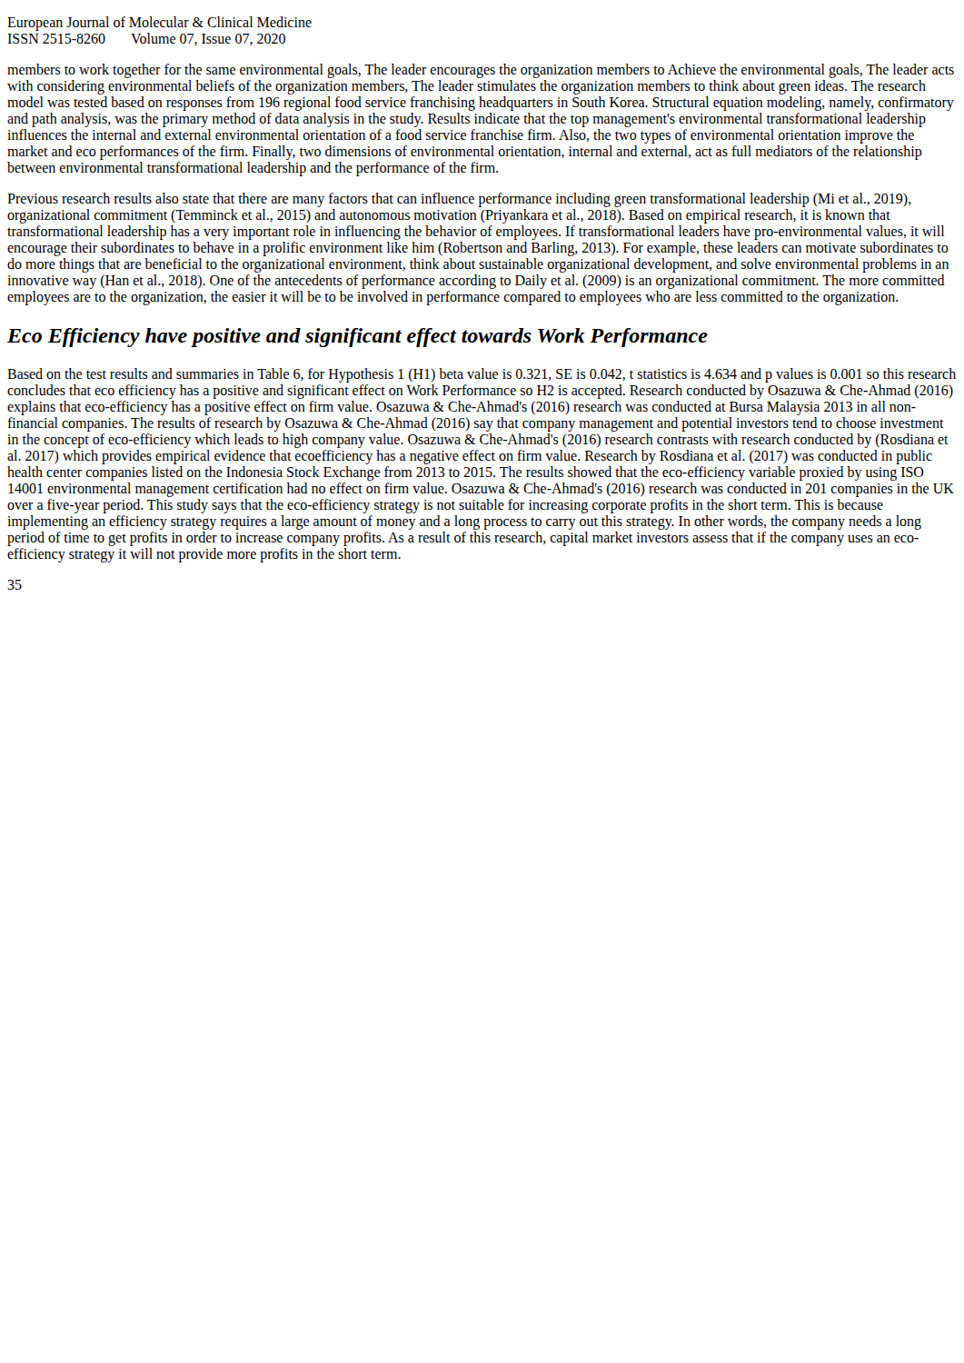European Journal of Molecular & Clinical Medicine
ISSN 2515-8260 Volume 07, Issue 07, 2020
members to work together for the same environmental goals, The leader encourages the organization members to Achieve the environmental goals, The leader acts with considering environmental beliefs of the organization members, The leader stimulates the organization members to think about green ideas. The research model was tested based on responses from 196 regional food service franchising headquarters in South Korea. Structural equation modeling, namely, confirmatory and path analysis, was the primary method of data analysis in the study. Results indicate that the top management's environmental transformational leadership influences the internal and external environmental orientation of a food service franchise firm. Also, the two types of environmental orientation improve the market and eco performances of the firm. Finally, two dimensions of environmental orientation, internal and external, act as full mediators of the relationship between environmental transformational leadership and the performance of the firm.
Previous research results also state that there are many factors that can influence performance including green transformational leadership (Mi et al., 2019), organizational commitment (Temminck et al., 2015) and autonomous motivation (Priyankara et al., 2018). Based on empirical research, it is known that transformational leadership has a very important role in influencing the behavior of employees. If transformational leaders have pro-environmental values, it will encourage their subordinates to behave in a prolific environment like him (Robertson and Barling, 2013). For example, these leaders can motivate subordinates to do more things that are beneficial to the organizational environment, think about sustainable organizational development, and solve environmental problems in an innovative way (Han et al., 2018). One of the antecedents of performance according to Daily et al. (2009) is an organizational commitment. The more committed employees are to the organization, the easier it will be to be involved in performance compared to employees who are less committed to the organization.
Eco Efficiency have positive and significant effect towards Work Performance
Based on the test results and summaries in Table 6, for Hypothesis 1 (H1) beta value is 0.321, SE is 0.042, t statistics is 4.634 and p values is 0.001 so this research concludes that eco efficiency has a positive and significant effect on Work Performance so H2 is accepted. Research conducted by Osazuwa & Che-Ahmad (2016) explains that eco-efficiency has a positive effect on firm value. Osazuwa & Che-Ahmad's (2016) research was conducted at Bursa Malaysia 2013 in all non-financial companies. The results of research by Osazuwa & Che-Ahmad (2016) say that company management and potential investors tend to choose investment in the concept of eco-efficiency which leads to high company value. Osazuwa & Che-Ahmad's (2016) research contrasts with research conducted by (Rosdiana et al. 2017) which provides empirical evidence that ecoefficiency has a negative effect on firm value. Research by Rosdiana et al. (2017) was conducted in public health center companies listed on the Indonesia Stock Exchange from 2013 to 2015. The results showed that the eco-efficiency variable proxied by using ISO 14001 environmental management certification had no effect on firm value. Osazuwa & Che-Ahmad's (2016) research was conducted in 201 companies in the UK over a five-year period. This study says that the eco-efficiency strategy is not suitable for increasing corporate profits in the short term. This is because implementing an efficiency strategy requires a large amount of money and a long process to carry out this strategy. In other words, the company needs a long period of time to get profits in order to increase company profits. As a result of this research, capital market investors assess that if the company uses an eco-efficiency strategy it will not provide more profits in the short term.
35